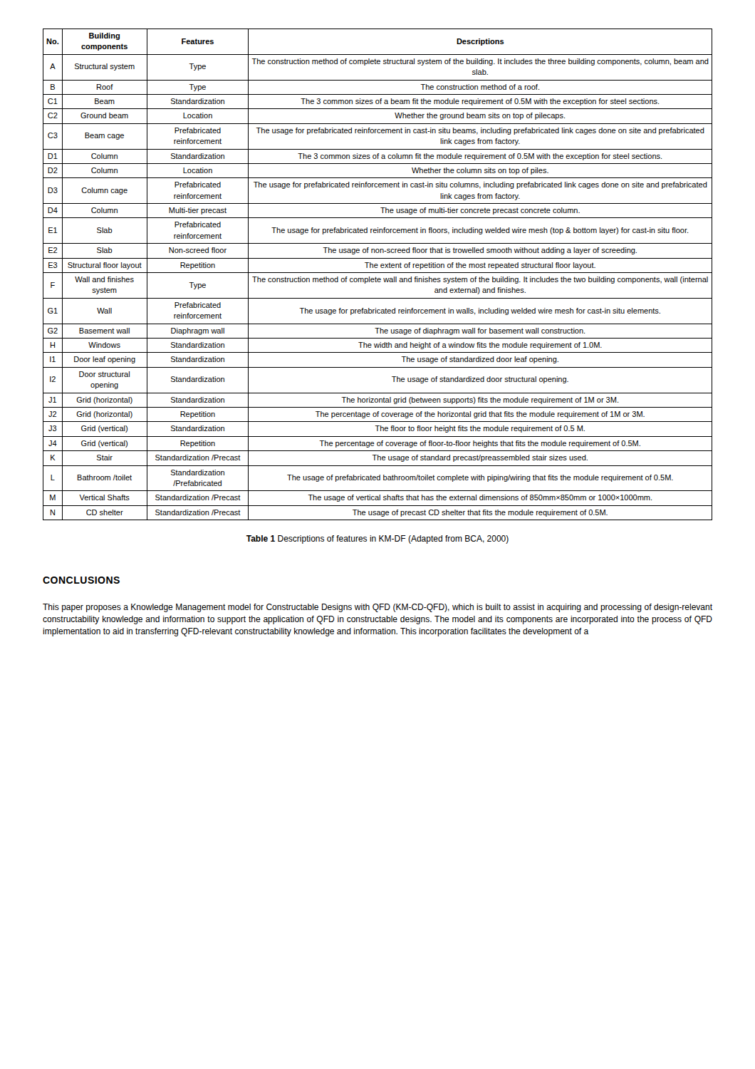Table 1 Descriptions of features in KM-DF (Adapted from BCA, 2000)
| No. | Building components | Features | Descriptions |
| --- | --- | --- | --- |
| A | Structural system | Type | The construction method of complete structural system of the building. It includes the three building components, column, beam and slab. |
| B | Roof | Type | The construction method of a roof. |
| C1 | Beam | Standardization | The 3 common sizes of a beam fit the module requirement of 0.5M with the exception for steel sections. |
| C2 | Ground beam | Location | Whether the ground beam sits on top of pilecaps. |
| C3 | Beam cage | Prefabricated reinforcement | The usage for prefabricated reinforcement in cast-in situ beams, including prefabricated link cages done on site and prefabricated link cages from factory. |
| D1 | Column | Standardization | The 3 common sizes of a column fit the module requirement of 0.5M with the exception for steel sections. |
| D2 | Column | Location | Whether the column sits on top of piles. |
| D3 | Column cage | Prefabricated reinforcement | The usage for prefabricated reinforcement in cast-in situ columns, including prefabricated link cages done on site and prefabricated link cages from factory. |
| D4 | Column | Multi-tier precast | The usage of multi-tier concrete precast concrete column. |
| E1 | Slab | Prefabricated reinforcement | The usage for prefabricated reinforcement in floors, including welded wire mesh (top & bottom layer) for cast-in situ floor. |
| E2 | Slab | Non-screed floor | The usage of non-screed floor that is trowelled smooth without adding a layer of screeding. |
| E3 | Structural floor layout | Repetition | The extent of repetition of the most repeated structural floor layout. |
| F | Wall and finishes system | Type | The construction method of complete wall and finishes system of the building. It includes the two building components, wall (internal and external) and finishes. |
| G1 | Wall | Prefabricated reinforcement | The usage for prefabricated reinforcement in walls, including welded wire mesh for cast-in situ elements. |
| G2 | Basement wall | Diaphragm wall | The usage of diaphragm wall for basement wall construction. |
| H | Windows | Standardization | The width and height of a window fits the module requirement of 1.0M. |
| I1 | Door leaf opening | Standardization | The usage of standardized door leaf opening. |
| I2 | Door structural opening | Standardization | The usage of standardized door structural opening. |
| J1 | Grid (horizontal) | Standardization | The horizontal grid (between supports) fits the module requirement of 1M or 3M. |
| J2 | Grid (horizontal) | Repetition | The percentage of coverage of the horizontal grid that fits the module requirement of 1M or 3M. |
| J3 | Grid (vertical) | Standardization | The floor to floor height fits the module requirement of 0.5 M. |
| J4 | Grid (vertical) | Repetition | The percentage of coverage of floor-to-floor heights that fits the module requirement of 0.5M. |
| K | Stair | Standardization /Precast | The usage of standard precast/preassembled stair sizes used. |
| L | Bathroom /toilet | Standardization /Prefabricated | The usage of prefabricated bathroom/toilet complete with piping/wiring that fits the module requirement of 0.5M. |
| M | Vertical Shafts | Standardization /Precast | The usage of vertical shafts that has the external dimensions of 850mm×850mm or 1000×1000mm. |
| N | CD shelter | Standardization /Precast | The usage of precast CD shelter that fits the module requirement of 0.5M. |
CONCLUSIONS
This paper proposes a Knowledge Management model for Constructable Designs with QFD (KM-CD-QFD), which is built to assist in acquiring and processing of design-relevant constructability knowledge and information to support the application of QFD in constructable designs. The model and its components are incorporated into the process of QFD implementation to aid in transferring QFD-relevant constructability knowledge and information. This incorporation facilitates the development of a